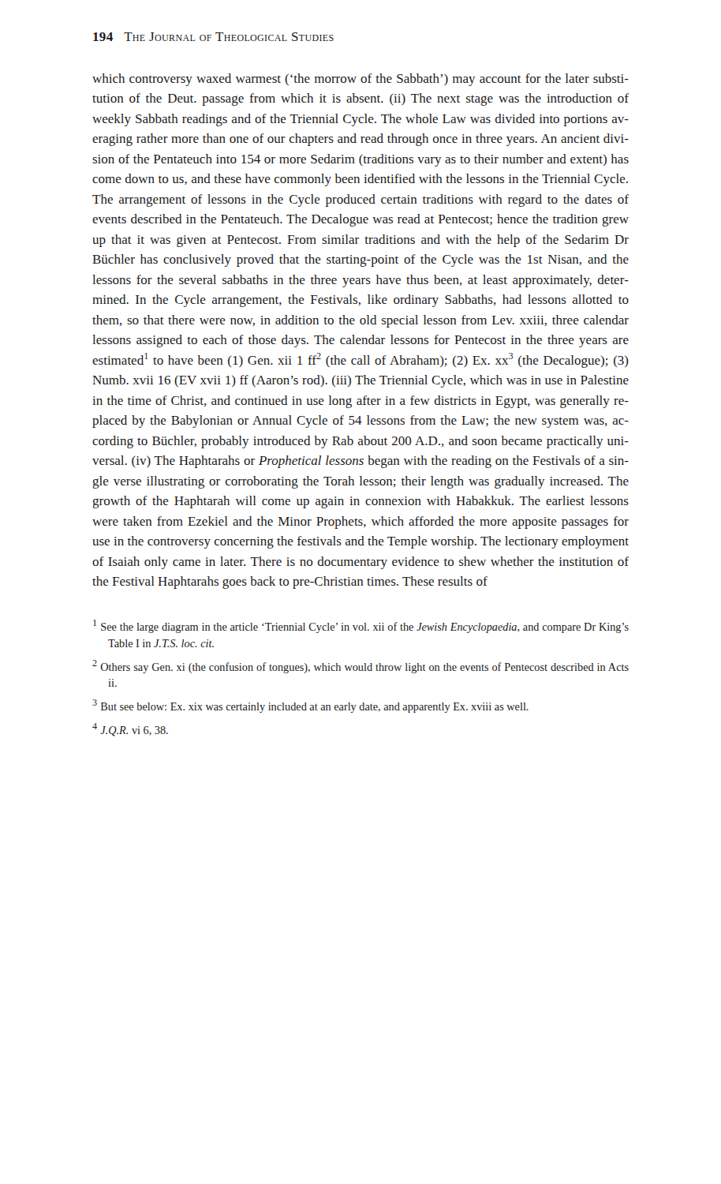194 The Journal of Theological Studies
which controversy waxed warmest (‘the morrow of the Sabbath’) may account for the later substitution of the Deut. passage from which it is absent. (ii) The next stage was the introduction of weekly Sabbath readings and of the Triennial Cycle. The whole Law was divided into portions averaging rather more than one of our chapters and read through once in three years. An ancient division of the Pentateuch into 154 or more Sedarim (traditions vary as to their number and extent) has come down to us, and these have commonly been identified with the lessons in the Triennial Cycle. The arrangement of lessons in the Cycle produced certain traditions with regard to the dates of events described in the Pentateuch. The Decalogue was read at Pentecost; hence the tradition grew up that it was given at Pentecost. From similar traditions and with the help of the Sedarim Dr Büchler has conclusively proved that the starting-point of the Cycle was the 1st Nisan, and the lessons for the several sabbaths in the three years have thus been, at least approximately, determined. In the Cycle arrangement, the Festivals, like ordinary Sabbaths, had lessons allotted to them, so that there were now, in addition to the old special lesson from Lev. xxiii, three calendar lessons assigned to each of those days. The calendar lessons for Pentecost in the three years are estimated1 to have been (1) Gen. xii 1 ff2 (the call of Abraham); (2) Ex. xx3 (the Decalogue); (3) Numb. xvii 16 (EV xvii 1) ff (Aaron’s rod). (iii) The Triennial Cycle, which was in use in Palestine in the time of Christ, and continued in use long after in a few districts in Egypt, was generally replaced by the Babylonian or Annual Cycle of 54 lessons from the Law; the new system was, according to Büchler, probably introduced by Rab about 200 A.D., and soon became practically universal. (iv) The Haphtarahs or Prophetical lessons began with the reading on the Festivals of a single verse illustrating or corroborating the Torah lesson; their length was gradually increased. The growth of the Haphtarah will come up again in connexion with Habakkuk. The earliest lessons were taken from Ezekiel and the Minor Prophets, which afforded the more apposite passages for use in the controversy concerning the festivals and the Temple worship. The lectionary employment of Isaiah only came in later. There is no documentary evidence to shew whether the institution of the Festival Haphtarahs goes back to pre-Christian times. These results of
1 See the large diagram in the article ‘Triennial Cycle’ in vol. xii of the Jewish Encyclopaedia, and compare Dr King’s Table I in J.T.S. loc. cit.
2 Others say Gen. xi (the confusion of tongues), which would throw light on the events of Pentecost described in Acts ii.
3 But see below: Ex. xix was certainly included at an early date, and apparently Ex. xviii as well.
4 J.Q.R. vi 6, 38.